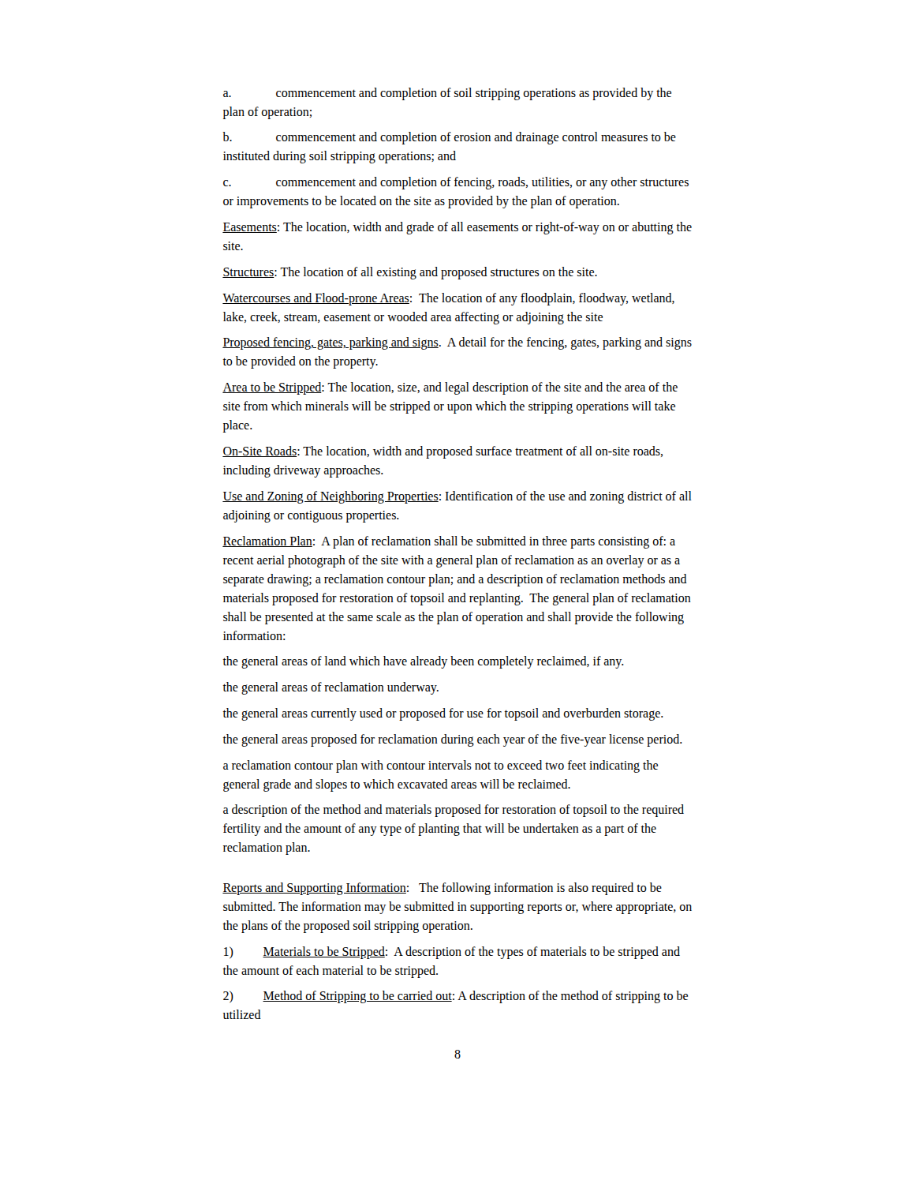a. commencement and completion of soil stripping operations as provided by the plan of operation;
b. commencement and completion of erosion and drainage control measures to be instituted during soil stripping operations; and
c. commencement and completion of fencing, roads, utilities, or any other structures or improvements to be located on the site as provided by the plan of operation.
Easements: The location, width and grade of all easements or right-of-way on or abutting the site.
Structures: The location of all existing and proposed structures on the site.
Watercourses and Flood-prone Areas: The location of any floodplain, floodway, wetland, lake, creek, stream, easement or wooded area affecting or adjoining the site
Proposed fencing, gates, parking and signs. A detail for the fencing, gates, parking and signs to be provided on the property.
Area to be Stripped: The location, size, and legal description of the site and the area of the site from which minerals will be stripped or upon which the stripping operations will take place.
On-Site Roads: The location, width and proposed surface treatment of all on-site roads, including driveway approaches.
Use and Zoning of Neighboring Properties: Identification of the use and zoning district of all adjoining or contiguous properties.
Reclamation Plan: A plan of reclamation shall be submitted in three parts consisting of: a recent aerial photograph of the site with a general plan of reclamation as an overlay or as a separate drawing; a reclamation contour plan; and a description of reclamation methods and materials proposed for restoration of topsoil and replanting. The general plan of reclamation shall be presented at the same scale as the plan of operation and shall provide the following information:
the general areas of land which have already been completely reclaimed, if any.
the general areas of reclamation underway.
the general areas currently used or proposed for use for topsoil and overburden storage.
the general areas proposed for reclamation during each year of the five-year license period.
a reclamation contour plan with contour intervals not to exceed two feet indicating the general grade and slopes to which excavated areas will be reclaimed.
a description of the method and materials proposed for restoration of topsoil to the required fertility and the amount of any type of planting that will be undertaken as a part of the reclamation plan.
Reports and Supporting Information: The following information is also required to be submitted. The information may be submitted in supporting reports or, where appropriate, on the plans of the proposed soil stripping operation.
1) Materials to be Stripped: A description of the types of materials to be stripped and the amount of each material to be stripped.
2) Method of Stripping to be carried out: A description of the method of stripping to be utilized
8